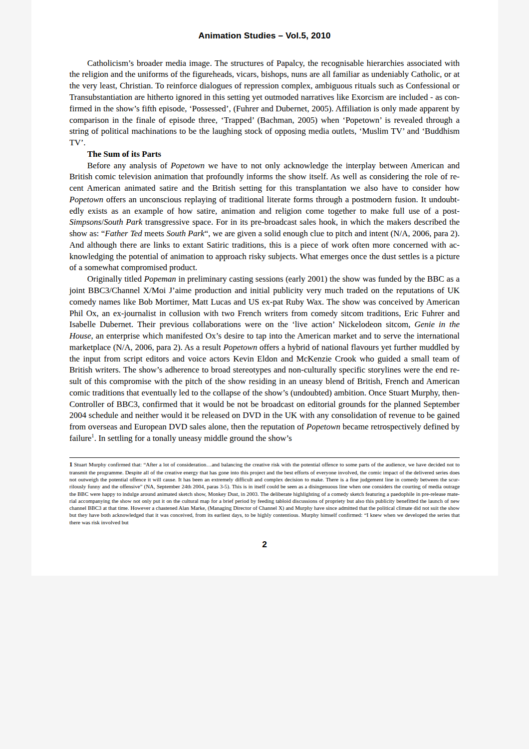Animation Studies – Vol.5, 2010
Catholicism’s broader media image. The structures of Papalcy, the recognisable hierarchies associated with the religion and the uniforms of the figureheads, vicars, bishops, nuns are all familiar as undeniably Catholic, or at the very least, Christian. To reinforce dialogues of repression complex, ambiguous rituals such as Confessional or Transubstantiation are hitherto ignored in this setting yet outmoded narratives like Exorcism are included - as confirmed in the show’s fifth episode, ‘Possessed’, (Fuhrer and Dubernet, 2005). Affiliation is only made apparent by comparison in the finale of episode three, ‘Trapped’ (Bachman, 2005) when ‘Popetown’ is revealed through a string of political machinations to be the laughing stock of opposing media outlets, ‘Muslim TV’ and ‘Buddhism TV’.
The Sum of its Parts
Before any analysis of Popetown we have to not only acknowledge the interplay between American and British comic television animation that profoundly informs the show itself. As well as considering the role of recent American animated satire and the British setting for this transplantation we also have to consider how Popetown offers an unconscious replaying of traditional literate forms through a postmodern fusion. It undoubtedly exists as an example of how satire, animation and religion come together to make full use of a post-Simpsons/South Park transgressive space. For in its pre-broadcast sales hook, in which the makers described the show as: “Father Ted meets South Park“, we are given a solid enough clue to pitch and intent (N/A, 2006, para 2). And although there are links to extant Satiric traditions, this is a piece of work often more concerned with acknowledging the potential of animation to approach risky subjects. What emerges once the dust settles is a picture of a somewhat compromised product.
Originally titled Popeman in preliminary casting sessions (early 2001) the show was funded by the BBC as a joint BBC3/Channel X/Moi J’aime production and initial publicity very much traded on the reputations of UK comedy names like Bob Mortimer, Matt Lucas and US ex-pat Ruby Wax. The show was conceived by American Phil Ox, an ex-journalist in collusion with two French writers from comedy sitcom traditions, Eric Fuhrer and Isabelle Dubernet. Their previous collaborations were on the ‘live action’ Nickelodeon sitcom, Genie in the House, an enterprise which manifested Ox’s desire to tap into the American market and to serve the international marketplace (N/A, 2006, para 2). As a result Popetown offers a hybrid of national flavours yet further muddled by the input from script editors and voice actors Kevin Eldon and McKenzie Crook who guided a small team of British writers. The show’s adherence to broad stereotypes and non-culturally specific storylines were the end result of this compromise with the pitch of the show residing in an uneasy blend of British, French and American comic traditions that eventually led to the collapse of the show’s (undoubted) ambition. Once Stuart Murphy, then-Controller of BBC3, confirmed that it would be not be broadcast on editorial grounds for the planned September 2004 schedule and neither would it be released on DVD in the UK with any consolidation of revenue to be gained from overseas and European DVD sales alone, then the reputation of Popetown became retrospectively defined by failure1. In settling for a tonally uneasy middle ground the show’s
1 Stuart Murphy confirmed that: “After a lot of consideration…and balancing the creative risk with the potential offence to some parts of the audience, we have decided not to transmit the programme. Despite all of the creative energy that has gone into this project and the best efforts of everyone involved, the comic impact of the delivered series does not outweigh the potential offence it will cause. It has been an extremely difficult and complex decision to make. There is a fine judgement line in comedy between the scurrilously funny and the offensive” (NA, September 24th 2004, paras 3-5). This is in itself could be seen as a disingenuous line when one considers the courting of media outrage the BBC were happy to indulge around animated sketch show, Monkey Dust, in 2003. The deliberate highlighting of a comedy sketch featuring a paedophile in pre-release material accompanying the show not only put it on the cultural map for a brief period by feeding tabloid discussions of propriety but also this publicity benefitted the launch of new channel BBC3 at that time. However a chastened Alan Marke, (Managing Director of Channel X) and Murphy have since admitted that the political climate did not suit the show but they have both acknowledged that it was conceived, from its earliest days, to be highly contentious. Murphy himself confirmed: “I knew when we developed the series that there was risk involved but
2